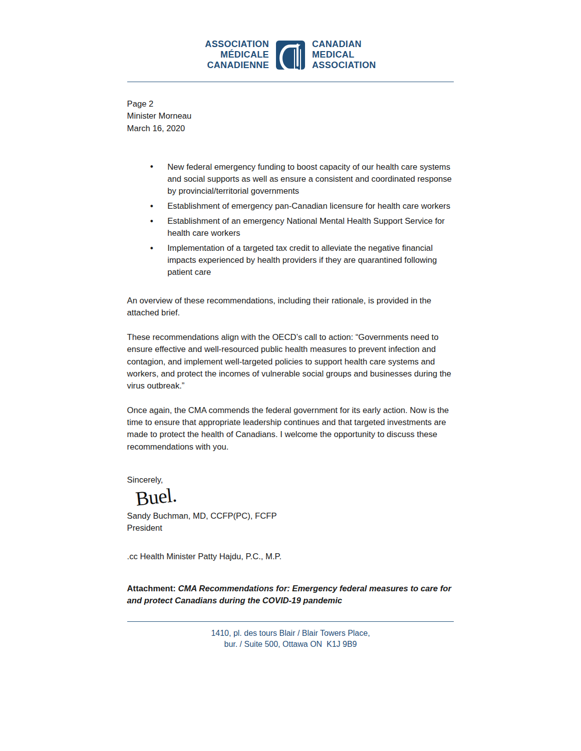Association
Médicale
Canadienne
Canadian
Medical
Association
Page 2
Minister Morneau
March 16, 2020
New federal emergency funding to boost capacity of our health care systems and social supports as well as ensure a consistent and coordinated response by provincial/territorial governments
Establishment of emergency pan-Canadian licensure for health care workers
Establishment of an emergency National Mental Health Support Service for health care workers
Implementation of a targeted tax credit to alleviate the negative financial impacts experienced by health providers if they are quarantined following patient care
An overview of these recommendations, including their rationale, is provided in the attached brief.
These recommendations align with the OECD’s call to action: “Governments need to ensure effective and well-resourced public health measures to prevent infection and contagion, and implement well-targeted policies to support health care systems and workers, and protect the incomes of vulnerable social groups and businesses during the virus outbreak.”
Once again, the CMA commends the federal government for its early action. Now is the time to ensure that appropriate leadership continues and that targeted investments are made to protect the health of Canadians. I welcome the opportunity to discuss these recommendations with you.
Sincerely,
Buel.
Sandy Buchman, MD, CCFP(PC), FCFP
President
.cc Health Minister Patty Hajdu, P.C., M.P.
Attachment: CMA Recommendations for: Emergency federal measures to care for and protect Canadians during the COVID-19 pandemic
1410, pl. des tours Blair / Blair Towers Place,
bur. / Suite 500, Ottawa ON K1J 9B9